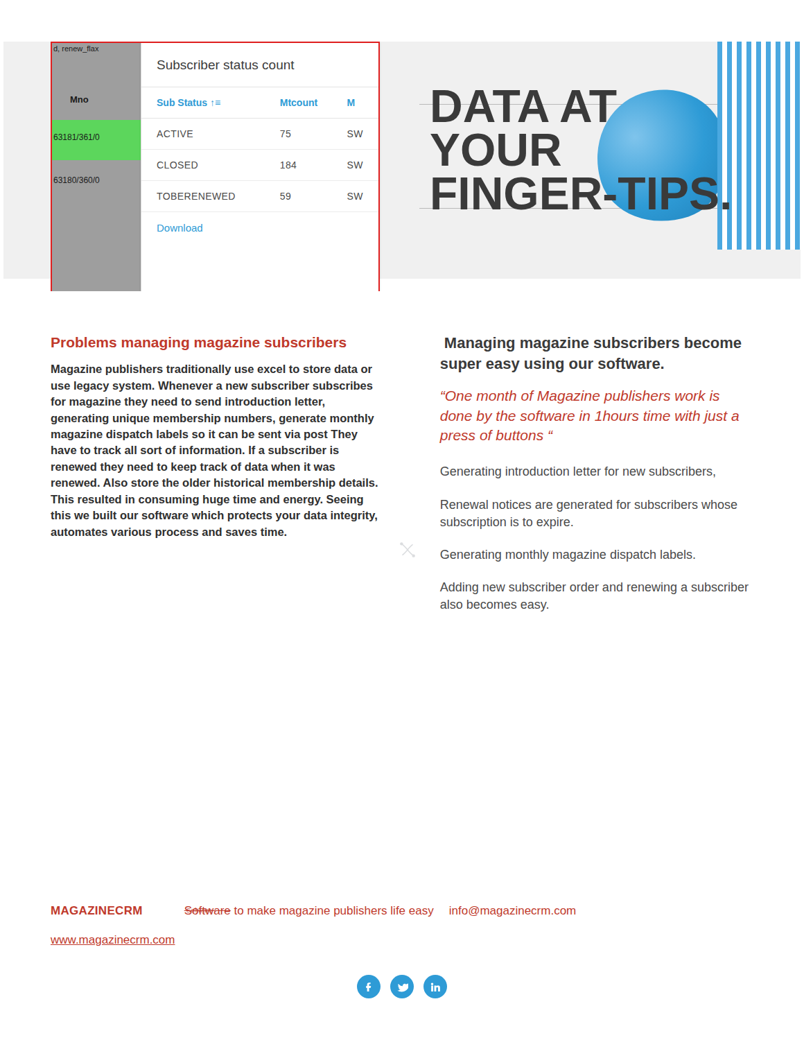Data at your finger-tips.
d, renew_flax
Mno
63181/361/0
63180/360/0
Subscriber status count
| Sub Status ↑≡ | Mtcount | M |
| --- | --- | --- |
| ACTIVE | 75 | SW |
| CLOSED | 184 | SW |
| TOBERENEWED | 59 | SW |
Download
Problems managing magazine subscribers
Magazine publishers traditionally use excel to store data or use legacy system. Whenever a new subscriber subscribes for magazine they need to send introduction letter, generating unique membership numbers, generate monthly magazine dispatch labels so it can be sent via post They have to track all sort of information. If a subscriber is renewed they need to keep track of data when it was renewed. Also store the older historical membership details. This resulted in consuming huge time and energy. Seeing this we built our software which protects your data integrity, automates various process and saves time.
Managing magazine subscribers become super easy using our software.
“One month of Magazine publishers work is done by the software in 1hours time with just a press of buttons “
Generating introduction letter for new subscribers,
Renewal notices are generated for subscribers whose subscription is to expire.
Generating monthly magazine dispatch labels.
Adding new subscriber order and renewing a subscriber also becomes easy.
MAGAZINECRM Software to make magazine publishers life easy info@magazinecrm.com Software
www.magazinecrm.com